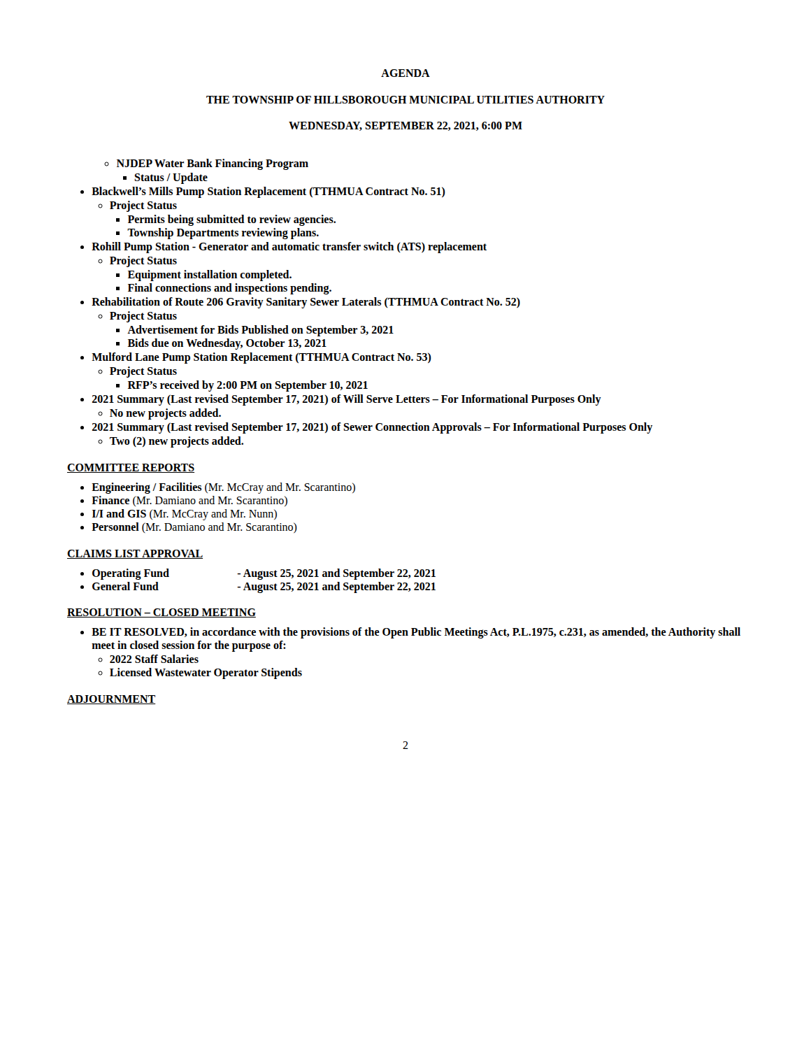AGENDA
THE TOWNSHIP OF HILLSBOROUGH MUNICIPAL UTILITIES AUTHORITY
WEDNESDAY, SEPTEMBER 22, 2021, 6:00 PM
NJDEP Water Bank Financing Program
Status / Update
Blackwell’s Mills Pump Station Replacement (TTHMUA Contract No. 51)
Project Status
Permits being submitted to review agencies.
Township Departments reviewing plans.
Rohill Pump Station - Generator and automatic transfer switch (ATS) replacement
Project Status
Equipment installation completed.
Final connections and inspections pending.
Rehabilitation of Route 206 Gravity Sanitary Sewer Laterals (TTHMUA Contract No. 52)
Project Status
Advertisement for Bids Published on September 3, 2021
Bids due on Wednesday, October 13, 2021
Mulford Lane Pump Station Replacement (TTHMUA Contract No. 53)
Project Status
RFP’s received by 2:00 PM on September 10, 2021
2021 Summary (Last revised September 17, 2021) of Will Serve Letters – For Informational Purposes Only
No new projects added.
2021 Summary (Last revised September 17, 2021) of Sewer Connection Approvals – For Informational Purposes Only
Two (2) new projects added.
COMMITTEE REPORTS
Engineering / Facilities (Mr. McCray and Mr. Scarantino)
Finance (Mr. Damiano and Mr. Scarantino)
I/I and GIS (Mr. McCray and Mr. Nunn)
Personnel (Mr. Damiano and Mr. Scarantino)
CLAIMS LIST APPROVAL
Operating Fund- August 25, 2021 and September 22, 2021
General Fund- August 25, 2021 and September 22, 2021
RESOLUTION – CLOSED MEETING
BE IT RESOLVED, in accordance with the provisions of the Open Public Meetings Act, P.L.1975, c.231, as amended, the Authority shall meet in closed session for the purpose of:
2022 Staff Salaries
Licensed Wastewater Operator Stipends
ADJOURNMENT
2